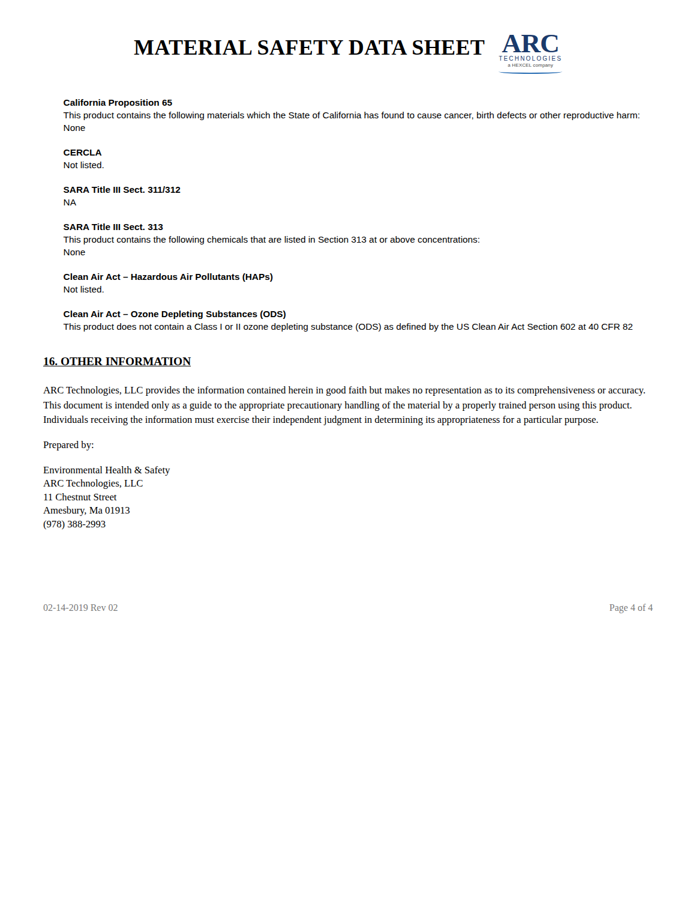MATERIAL SAFETY DATA SHEET
ARC TECHNOLOGIES a HEXCEL company
California Proposition 65
This product contains the following materials which the State of California has found to cause cancer, birth defects or other reproductive harm: None
CERCLA
Not listed.
SARA Title III Sect. 311/312
NA
SARA Title III Sect. 313
This product contains the following chemicals that are listed in Section 313 at or above concentrations:
None
Clean Air Act – Hazardous Air Pollutants (HAPs)
Not listed.
Clean Air Act – Ozone Depleting Substances (ODS)
This product does not contain a Class I or II ozone depleting substance (ODS) as defined by the US Clean Air Act Section 602 at 40 CFR 82
16. OTHER INFORMATION
ARC Technologies, LLC provides the information contained herein in good faith but makes no representation as to its comprehensiveness or accuracy. This document is intended only as a guide to the appropriate precautionary handling of the material by a properly trained person using this product. Individuals receiving the information must exercise their independent judgment in determining its appropriateness for a particular purpose.
Prepared by:
Environmental Health & Safety
ARC Technologies, LLC
11 Chestnut Street
Amesbury, Ma 01913
(978) 388-2993
02-14-2019 Rev 02 Page 4 of 4